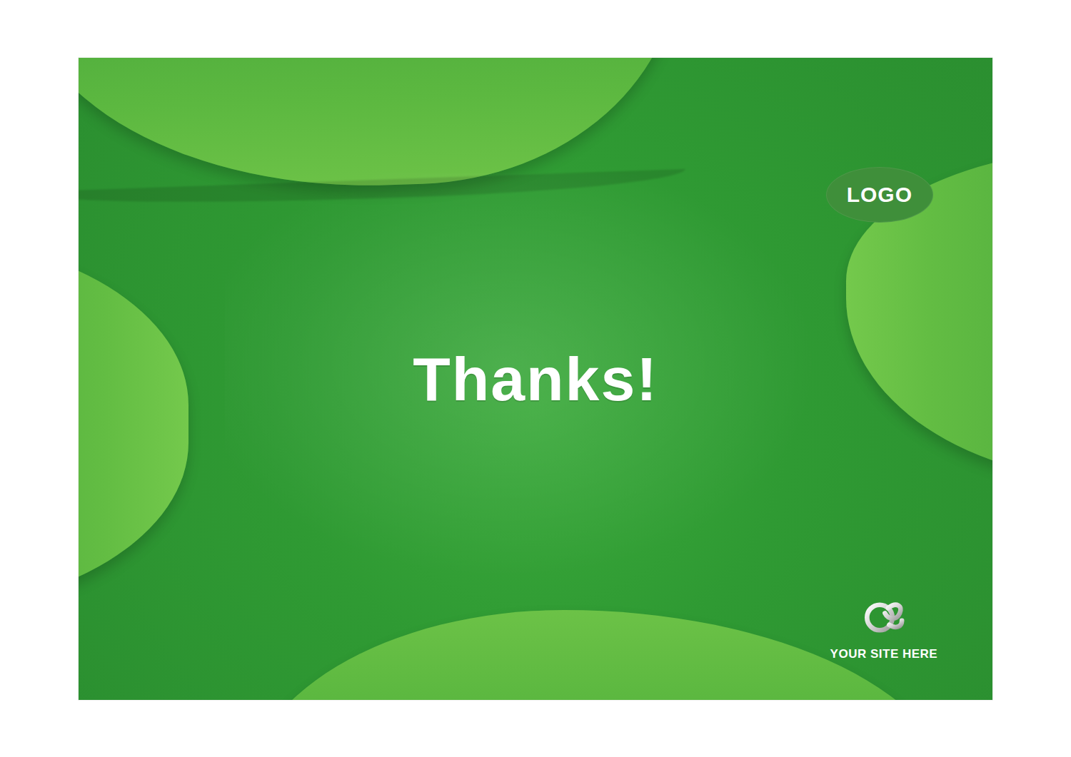LOGO
Thanks!
YOUR SITE HERE